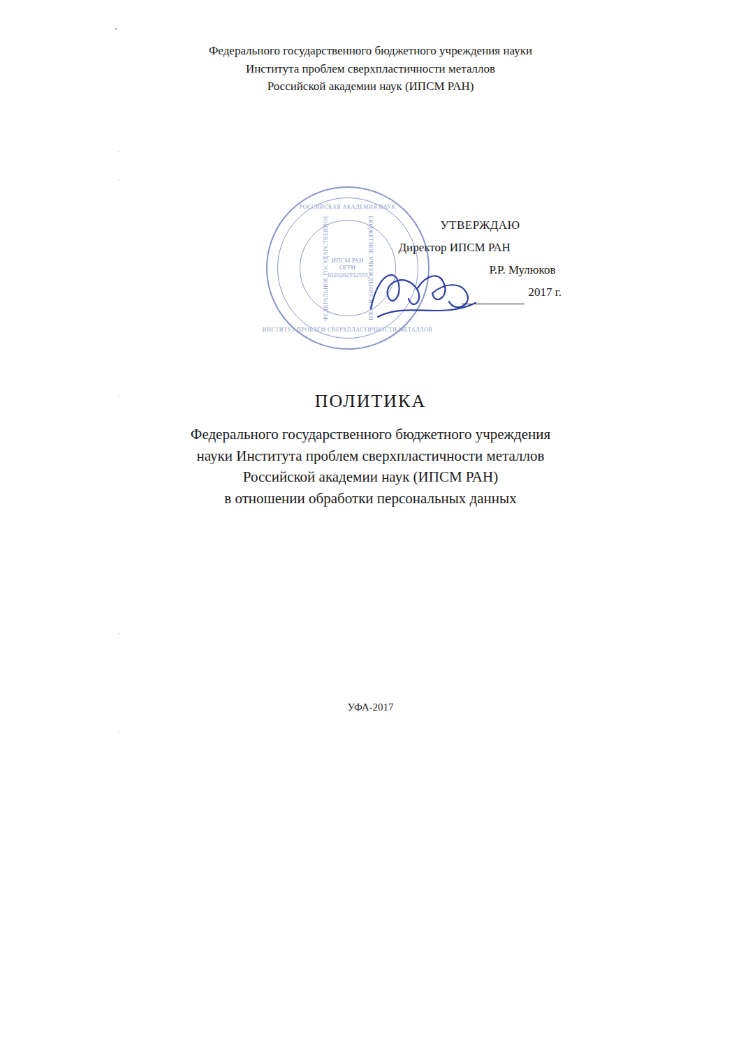• · · · · ·
Федерального государственного бюджетного учреждения науки
Института проблем сверхпластичности металлов
Российской академии наук (ИПСМ РАН)
РОССИЙСКАЯ АКАДЕМИЯ НАУК ФЕДЕРАЛЬНОЕ ГОСУДАРСТВЕННОЕ БЮДЖЕТНОЕ УЧРЕЖДЕНИЕ НАУКИ ИНСТИТУТ ПРОБЛЕМ СВЕРХПЛАСТИЧНОСТИ МЕТАЛЛОВ
ИПСМ РАН
ОГРН
1020202552555
УТВЕРЖДАЮ
Директор ИПСМ РАН
Р.Р. Мулюков
2017 г.
ПОЛИТИКА
Федерального государственного бюджетного учреждения
науки Института проблем сверхпластичности металлов
Российской академии наук (ИПСМ РАН)
в отношении обработки персональных данных
УФА-2017